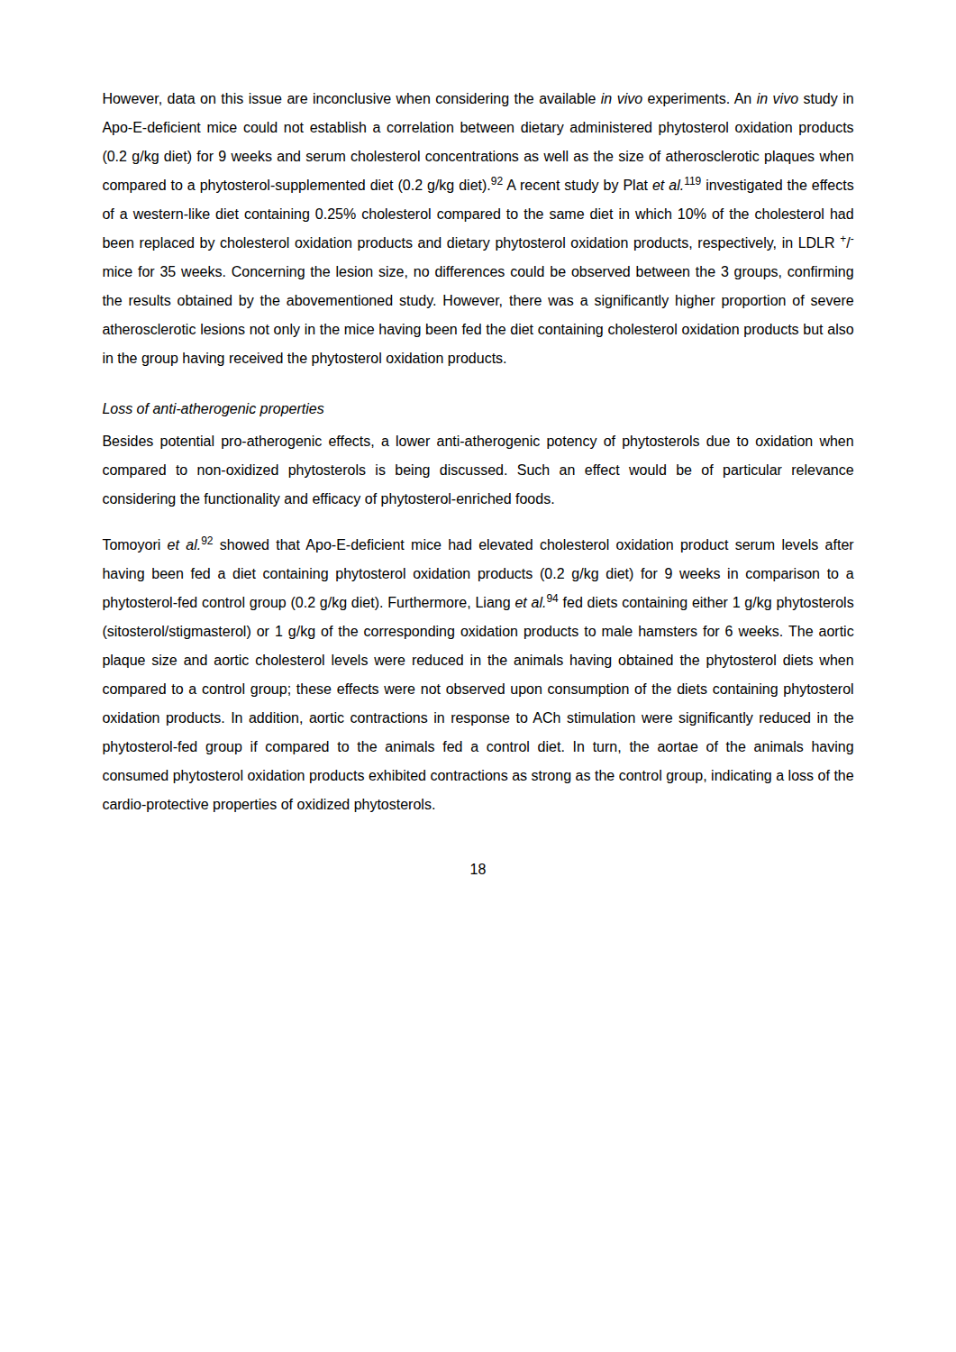However, data on this issue are inconclusive when considering the available in vivo experiments. An in vivo study in Apo-E-deficient mice could not establish a correlation between dietary administered phytosterol oxidation products (0.2 g/kg diet) for 9 weeks and serum cholesterol concentrations as well as the size of atherosclerotic plaques when compared to a phytosterol-supplemented diet (0.2 g/kg diet).92 A recent study by Plat et al.119 investigated the effects of a western-like diet containing 0.25% cholesterol compared to the same diet in which 10% of the cholesterol had been replaced by cholesterol oxidation products and dietary phytosterol oxidation products, respectively, in LDLR +/- mice for 35 weeks. Concerning the lesion size, no differences could be observed between the 3 groups, confirming the results obtained by the abovementioned study. However, there was a significantly higher proportion of severe atherosclerotic lesions not only in the mice having been fed the diet containing cholesterol oxidation products but also in the group having received the phytosterol oxidation products.
Loss of anti-atherogenic properties
Besides potential pro-atherogenic effects, a lower anti-atherogenic potency of phytosterols due to oxidation when compared to non-oxidized phytosterols is being discussed. Such an effect would be of particular relevance considering the functionality and efficacy of phytosterol-enriched foods.
Tomoyori et al.92 showed that Apo-E-deficient mice had elevated cholesterol oxidation product serum levels after having been fed a diet containing phytosterol oxidation products (0.2 g/kg diet) for 9 weeks in comparison to a phytosterol-fed control group (0.2 g/kg diet). Furthermore, Liang et al.94 fed diets containing either 1 g/kg phytosterols (sitosterol/stigmasterol) or 1 g/kg of the corresponding oxidation products to male hamsters for 6 weeks. The aortic plaque size and aortic cholesterol levels were reduced in the animals having obtained the phytosterol diets when compared to a control group; these effects were not observed upon consumption of the diets containing phytosterol oxidation products. In addition, aortic contractions in response to ACh stimulation were significantly reduced in the phytosterol-fed group if compared to the animals fed a control diet. In turn, the aortae of the animals having consumed phytosterol oxidation products exhibited contractions as strong as the control group, indicating a loss of the cardio-protective properties of oxidized phytosterols.
18